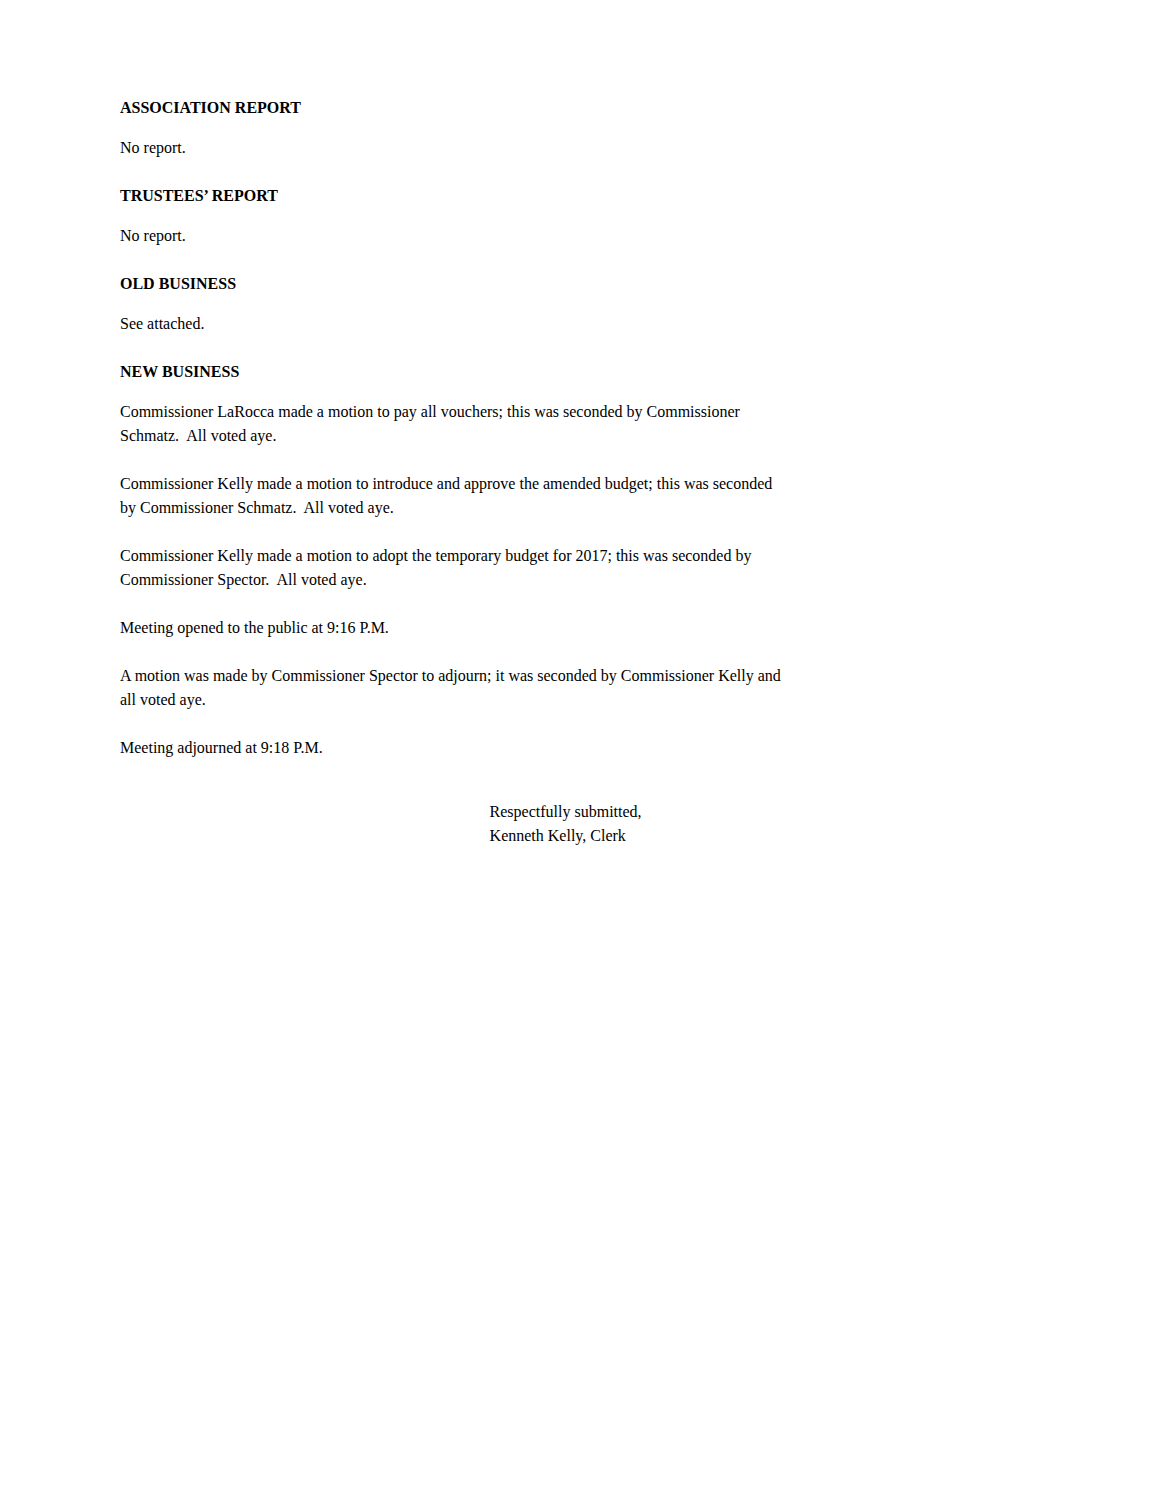ASSOCIATION REPORT
No report.
TRUSTEES’ REPORT
No report.
OLD BUSINESS
See attached.
NEW BUSINESS
Commissioner LaRocca made a motion to pay all vouchers; this was seconded by Commissioner Schmatz. All voted aye.
Commissioner Kelly made a motion to introduce and approve the amended budget; this was seconded by Commissioner Schmatz. All voted aye.
Commissioner Kelly made a motion to adopt the temporary budget for 2017; this was seconded by Commissioner Spector. All voted aye.
Meeting opened to the public at 9:16 P.M.
A motion was made by Commissioner Spector to adjourn; it was seconded by Commissioner Kelly and all voted aye.
Meeting adjourned at 9:18 P.M.
Respectfully submitted,
Kenneth Kelly, Clerk